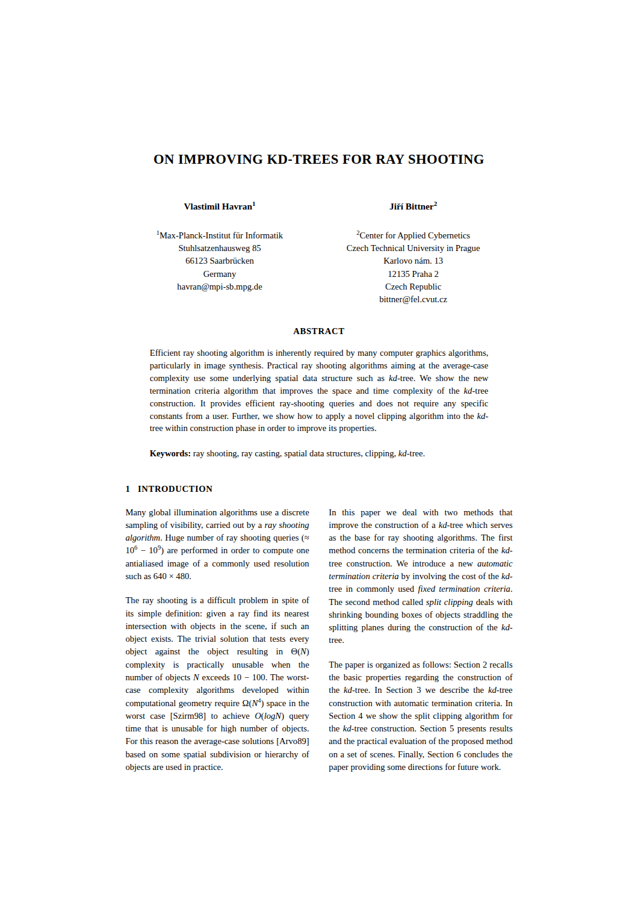ON IMPROVING KD-TREES FOR RAY SHOOTING
| Vlastimil Havran 1 | Jiří Bittner 2 |
| 1 Max-Planck-Institut für Informatik Stuhlsatzenhausweg 85 66123 Saarbrücken Germany havran@mpi-sb.mpg.de | 2 Center for Applied Cybernetics Czech Technical University in Prague Karlovo nám. 13 12135 Praha 2 Czech Republic bittner@fel.cvut.cz |
ABSTRACT
Efficient ray shooting algorithm is inherently required by many computer graphics algorithms, particularly in image synthesis. Practical ray shooting algorithms aiming at the average-case complexity use some underlying spatial data structure such as kd-tree. We show the new termination criteria algorithm that improves the space and time complexity of the kd-tree construction. It provides efficient ray-shooting queries and does not require any specific constants from a user. Further, we show how to apply a novel clipping algorithm into the kd-tree within construction phase in order to improve its properties.
Keywords: ray shooting, ray casting, spatial data structures, clipping, kd-tree.
1 INTRODUCTION
Many global illumination algorithms use a discrete sampling of visibility, carried out by a ray shooting algorithm. Huge number of ray shooting queries (≈ 106 − 109) are performed in order to compute one antialiased image of a commonly used resolution such as 640 × 480.
The ray shooting is a difficult problem in spite of its simple definition: given a ray find its nearest intersection with objects in the scene, if such an object exists. The trivial solution that tests every object against the object resulting in Θ(N) complexity is practically unusable when the number of objects N exceeds 10 − 100. The worst-case complexity algorithms developed within computational geometry require Ω(N4) space in the worst case [Szirm98] to achieve O(logN) query time that is unusable for high number of objects. For this reason the average-case solutions [Arvo89] based on some spatial subdivision or hierarchy of objects are used in practice.
In this paper we deal with two methods that improve the construction of a kd-tree which serves as the base for ray shooting algorithms. The first method concerns the termination criteria of the kd-tree construction. We introduce a new automatic termination criteria by involving the cost of the kd-tree in commonly used fixed termination criteria. The second method called split clipping deals with shrinking bounding boxes of objects straddling the splitting planes during the construction of the kd-tree.
The paper is organized as follows: Section 2 recalls the basic properties regarding the construction of the kd-tree. In Section 3 we describe the kd-tree construction with automatic termination criteria. In Section 4 we show the split clipping algorithm for the kd-tree construction. Section 5 presents results and the practical evaluation of the proposed method on a set of scenes. Finally, Section 6 concludes the paper providing some directions for future work.